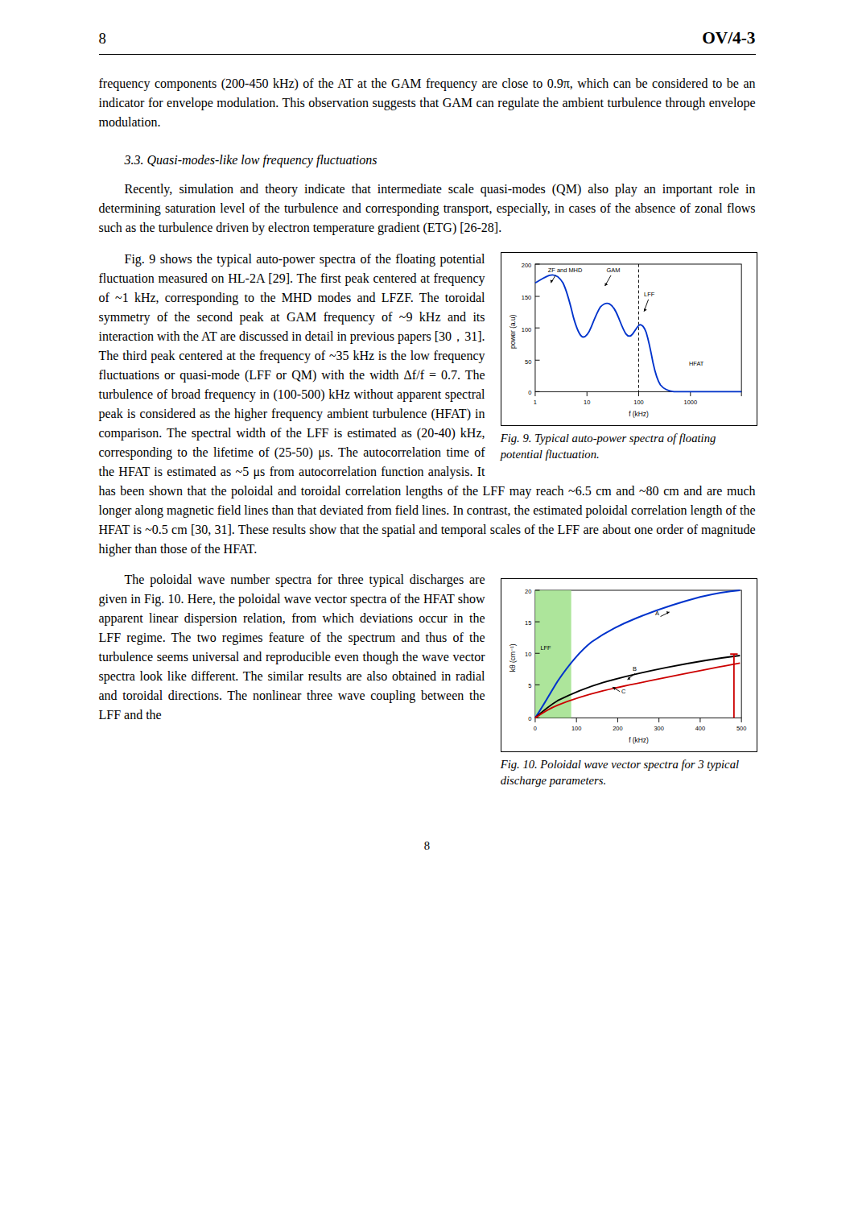8
OV/4-3
frequency components (200-450 kHz) of the AT at the GAM frequency are close to 0.9π, which can be considered to be an indicator for envelope modulation. This observation suggests that GAM can regulate the ambient turbulence through envelope modulation.
3.3. Quasi-modes-like low frequency fluctuations
Recently, simulation and theory indicate that intermediate scale quasi-modes (QM) also play an important role in determining saturation level of the turbulence and corresponding transport, especially, in cases of the absence of zonal flows such as the turbulence driven by electron temperature gradient (ETG) [26-28].
200 150 100 50 0 1 10 100 1000 power (a.u) f (kHz) ZF and MHD GAM LFF HFAT
Fig. 9. Typical auto-power spectra of floating potential fluctuation.
Fig. 9 shows the typical auto-power spectra of the floating potential fluctuation measured on HL-2A [29]. The first peak centered at frequency of ~1 kHz, corresponding to the MHD modes and LFZF. The toroidal symmetry of the second peak at GAM frequency of ~9 kHz and its interaction with the AT are discussed in detail in previous papers [30，31]. The third peak centered at the frequency of ~35 kHz is the low frequency fluctuations or quasi-mode (LFF or QM) with the width Δf/f = 0.7. The turbulence of broad frequency in (100-500) kHz without apparent spectral peak is considered as the higher frequency ambient turbulence (HFAT) in comparison. The spectral width of the LFF is estimated as (20-40) kHz, corresponding to the lifetime of (25-50) μs. The autocorrelation time of the HFAT is estimated as ~5 μs from autocorrelation function analysis. It has been shown that the poloidal and toroidal correlation lengths of the LFF may reach ~6.5 cm and ~80 cm and are much longer along magnetic field lines than that deviated from field lines. In contrast, the estimated poloidal correlation length of the HFAT is ~0.5 cm [30, 31]. These results show that the spatial and temporal scales of the LFF are about one order of magnitude higher than those of the HFAT.
20 15 10 5 0 0 100 200 300 400 500 kθ (cm⁻¹) f (kHz) LFF A B C
Fig. 10. Poloidal wave vector spectra for 3 typical discharge parameters.
The poloidal wave number spectra for three typical discharges are given in Fig. 10. Here, the poloidal wave vector spectra of the HFAT show apparent linear dispersion relation, from which deviations occur in the LFF regime. The two regimes feature of the spectrum and thus of the turbulence seems universal and reproducible even though the wave vector spectra look like different. The similar results are also obtained in radial and toroidal directions. The nonlinear three wave coupling between the LFF and the
8